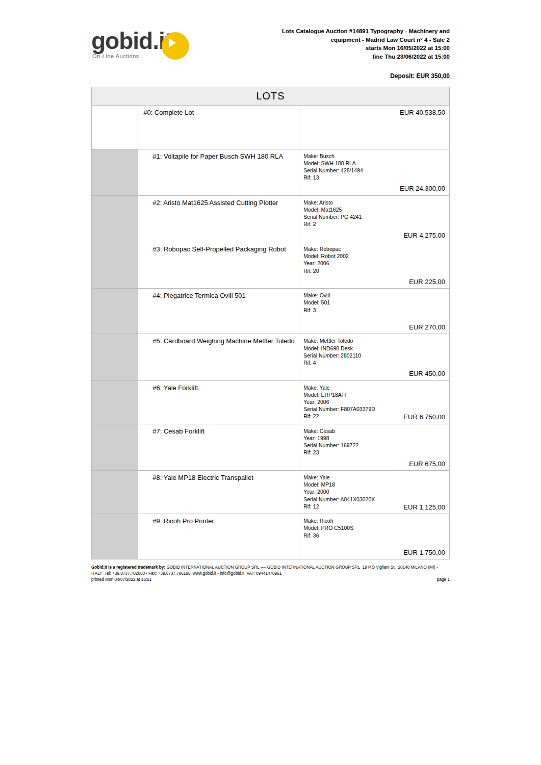gobid.it
On-Line Auctions
Lots Catalogue Auction #14891 Typography - Machinery and
equipment - Madrid Law Court n° 4 - Sale 2
starts Mon 16/05/2022 at 15:00
fine Thu 23/06/2022 at 15:00
Deposit: EUR 350,00
| LOTS |
| --- |
| | #0: Complete Lot | EUR 40.538,50 |
| | #1: Voltapile for Paper Busch SWH 180 RLA | Make: Busch Model: SWH 180 RLA Serial Number: 428/1494 Rif: 13 EUR 24.300,00 |
| | #2: Aristo Mat1625 Assisted Cutting Plotter | Make: Aristo Model: Mat1625 Serial Number: PG 4241 Rif: 2 EUR 4.275,00 |
| | #3: Robopac Self-Propelled Packaging Robot | Make: Robopac Model: Robot 2002 Year: 2006 Rif: 20 EUR 225,00 |
| | #4: Piegatrice Termica Ovili 501 | Make: Ovili Model: 501 Rif: 3 EUR 270,00 |
| | #5: Cardboard Weighing Machine Mettler Toledo | Make: Mettler Toledo Model: IND690 Desk Serial Number: 2802110 Rif: 4 EUR 450,00 |
| | #6: Yale Forklift | Make: Yale Model: ERP18ATF Year: 2006 Serial Number: F807A03379D Rif: 22 EUR 6.750,00 |
| | #7: Cesab Forklift | Make: Cesab Year: 1998 Serial Number: 169722 Rif: 23 EUR 675,00 |
| | #8: Yale MP18 Electric Transpallet | Make: Yale Model: MP18 Year: 2000 Serial Number: A841X03020X Rif: 12 EUR 1.125,00 |
| | #9: Ricoh Pro Printer | Make: Ricoh Model: PRO C5100S Rif: 36 EUR 1.750,00 |
Gobid.it is a registered trademark by: GOBID INTERNATIONAL AUCTION GROUP SRL ---- GOBID INTERNATIONAL AUCTION GROUP SRL 19 P.O Vigliani St. 20148 MILANO (MI) - ITALY Tel: +39.0737.782080 - Fax: +39.0737.786198 www.gobid.it - info@gobid.it VAT: 09441470961
printed Mon 04/07/2022 at 16:51 page 1